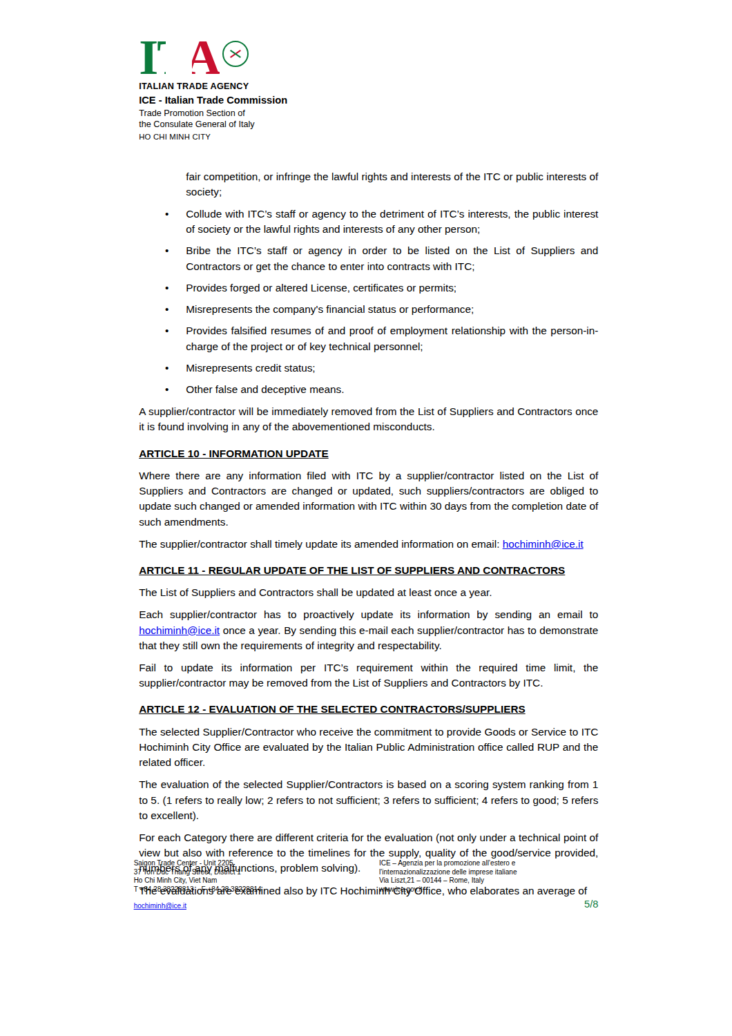ITA
ITALIAN TRADE AGENCY
ICE - Italian Trade Commission
Trade Promotion Section of
the Consulate General of Italy
HO CHI MINH CITY
fair competition, or infringe the lawful rights and interests of the ITC or public interests of society;
Collude with ITC’s staff or agency to the detriment of ITC’s interests, the public interest of society or the lawful rights and interests of any other person;
Bribe the ITC’s staff or agency in order to be listed on the List of Suppliers and Contractors or get the chance to enter into contracts with ITC;
Provides forged or altered License, certificates or permits;
Misrepresents the company's financial status or performance;
Provides falsified resumes of and proof of employment relationship with the person-in-charge of the project or of key technical personnel;
Misrepresents credit status;
Other false and deceptive means.
A supplier/contractor will be immediately removed from the List of Suppliers and Contractors once it is found involving in any of the abovementioned misconducts.
Article 10 - Information update
Where there are any information filed with ITC by a supplier/contractor listed on the List of Suppliers and Contractors are changed or updated, such suppliers/contractors are obliged to update such changed or amended information with ITC within 30 days from the completion date of such amendments.
The supplier/contractor shall timely update its amended information on email: hochiminh@ice.it
Article 11 - Regular update of the List of Suppliers and Contractors
The List of Suppliers and Contractors shall be updated at least once a year.
Each supplier/contractor has to proactively update its information by sending an email to hochiminh@ice.it once a year. By sending this e-mail each supplier/contractor has to demonstrate that they still own the requirements of integrity and respectability.
Fail to update its information per ITC’s requirement within the required time limit, the supplier/contractor may be removed from the List of Suppliers and Contractors by ITC.
Article 12 - Evaluation of the selected contractors/suppliers
The selected Supplier/Contractor who receive the commitment to provide Goods or Service to ITC Hochiminh City Office are evaluated by the Italian Public Administration office called RUP and the related officer.
The evaluation of the selected Supplier/Contractors is based on a scoring system ranking from 1 to 5. (1 refers to really low; 2 refers to not sufficient; 3 refers to sufficient; 4 refers to good; 5 refers to excellent).
For each Category there are different criteria for the evaluation (not only under a technical point of view but also with reference to the timelines for the supply, quality of the good/service provided, numbers of any malfunctions, problem solving).
The evaluations are examined also by ITC Hochiminh City Office, who elaborates an average of
Saigon Trade Center - Unit 2205
37 Ton Duc Thang Street, District 1
Ho Chi Minh City, Viet Nam
T +84 28 38228813 F +84 28 38228814
ICE – Agenzia per la promozione all’estero e
l’internazionalizzazione delle imprese italiane
Via Liszt,21 – 00144 – Rome, Italy
www.ice.gov.it
hochiminh@ice.it 5/8